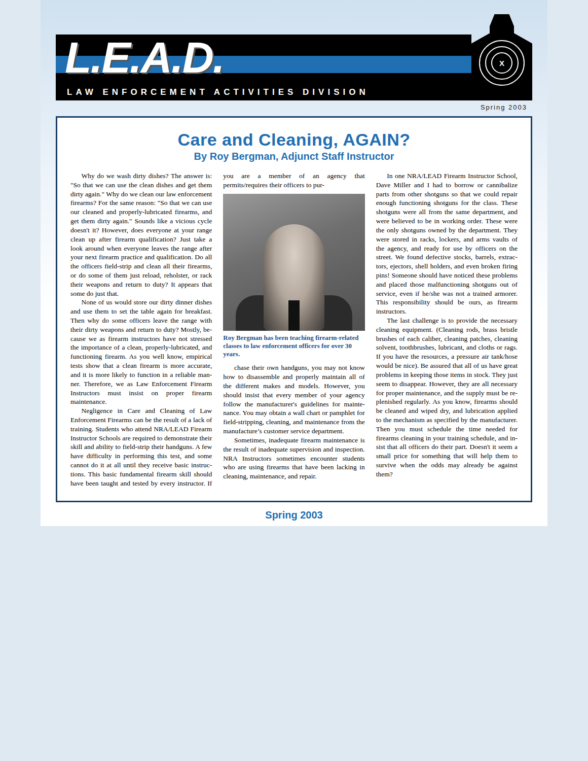L.E.A.D.
LAW ENFORCEMENT ACTIVITIES DIVISION
X
Spring 2003
Care and Cleaning, AGAIN?
By Roy Bergman, Adjunct Staff Instructor
Why do we wash dirty dishes? The answer is: "So that we can use the clean dishes and get them dirty again." Why do we clean our law enforcement firearms? For the same reason: "So that we can use our cleaned and properly-lubricated firearms, and get them dirty again." Sounds like a vicious cycle doesn't it? However, does everyone at your range clean up after firearm qualification? Just take a look around when everyone leaves the range after your next firearm practice and qualification. Do all the officers field-strip and clean all their firearms, or do some of them just reload, reholster, or rack their weapons and return to duty? It appears that some do just that.
None of us would store our dirty dinner dishes and use them to set the table again for breakfast. Then why do some officers leave the range with their dirty weapons and return to duty? Mostly, because we as firearm instructors have not stressed the importance of a clean, properly-lubricated, and functioning firearm. As you well know, empirical tests show that a clean firearm is more accurate, and it is more likely to function in a reliable manner. Therefore, we as Law Enforcement Firearm Instructors must insist on proper firearm maintenance.
Negligence in Care and Cleaning of Law Enforcement Firearms can be the result of a lack of training. Students who attend NRA/LEAD Firearm Instructor Schools are required to demonstrate their skill and ability to field-strip their handguns. A few have difficulty in performing this test, and some cannot do it at all until they receive basic instructions. This basic fundamental firearm skill should have been taught and tested by every instructor. If you are a member of an agency that permits/requires their officers to pur-
Roy Bergman has been teaching firearm-related classes to law enforcement officers for over 30 years.
chase their own handguns, you may not know how to disassemble and properly maintain all of the different makes and models. However, you should insist that every member of your agency follow the manufacturer's guidelines for maintenance. You may obtain a wall chart or pamphlet for field-stripping, cleaning, and maintenance from the manufacture’s customer service department.
Sometimes, inadequate firearm maintenance is the result of inadequate supervision and inspection. NRA Instructors sometimes encounter students who are using firearms that have been lacking in cleaning, maintenance, and repair.
In one NRA/LEAD Firearm Instructor School, Dave Miller and I had to borrow or cannibalize parts from other shotguns so that we could repair enough functioning shotguns for the class. These shotguns were all from the same department, and were believed to be in working order. These were the only shotguns owned by the department. They were stored in racks, lockers, and arms vaults of the agency, and ready for use by officers on the street. We found defective stocks, barrels, extractors, ejectors, shell holders, and even broken firing pins! Someone should have noticed these problems and placed those malfunctioning shotguns out of service, even if he/she was not a trained armorer. This responsibility should be ours, as firearm instructors.
The last challenge is to provide the necessary cleaning equipment. (Cleaning rods, brass bristle brushes of each caliber, cleaning patches, cleaning solvent, toothbrushes, lubricant, and cloths or rags. If you have the resources, a pressure air tank/hose would be nice). Be assured that all of us have great problems in keeping those items in stock. They just seem to disappear. However, they are all necessary for proper maintenance, and the supply must be replenished regularly. As you know, firearms should be cleaned and wiped dry, and lubrication applied to the mechanism as specified by the manufacturer. Then you must schedule the time needed for firearms cleaning in your training schedule, and insist that all officers do their part. Doesn't it seem a small price for something that will help them to survive when the odds may already be against them?
Spring 2003